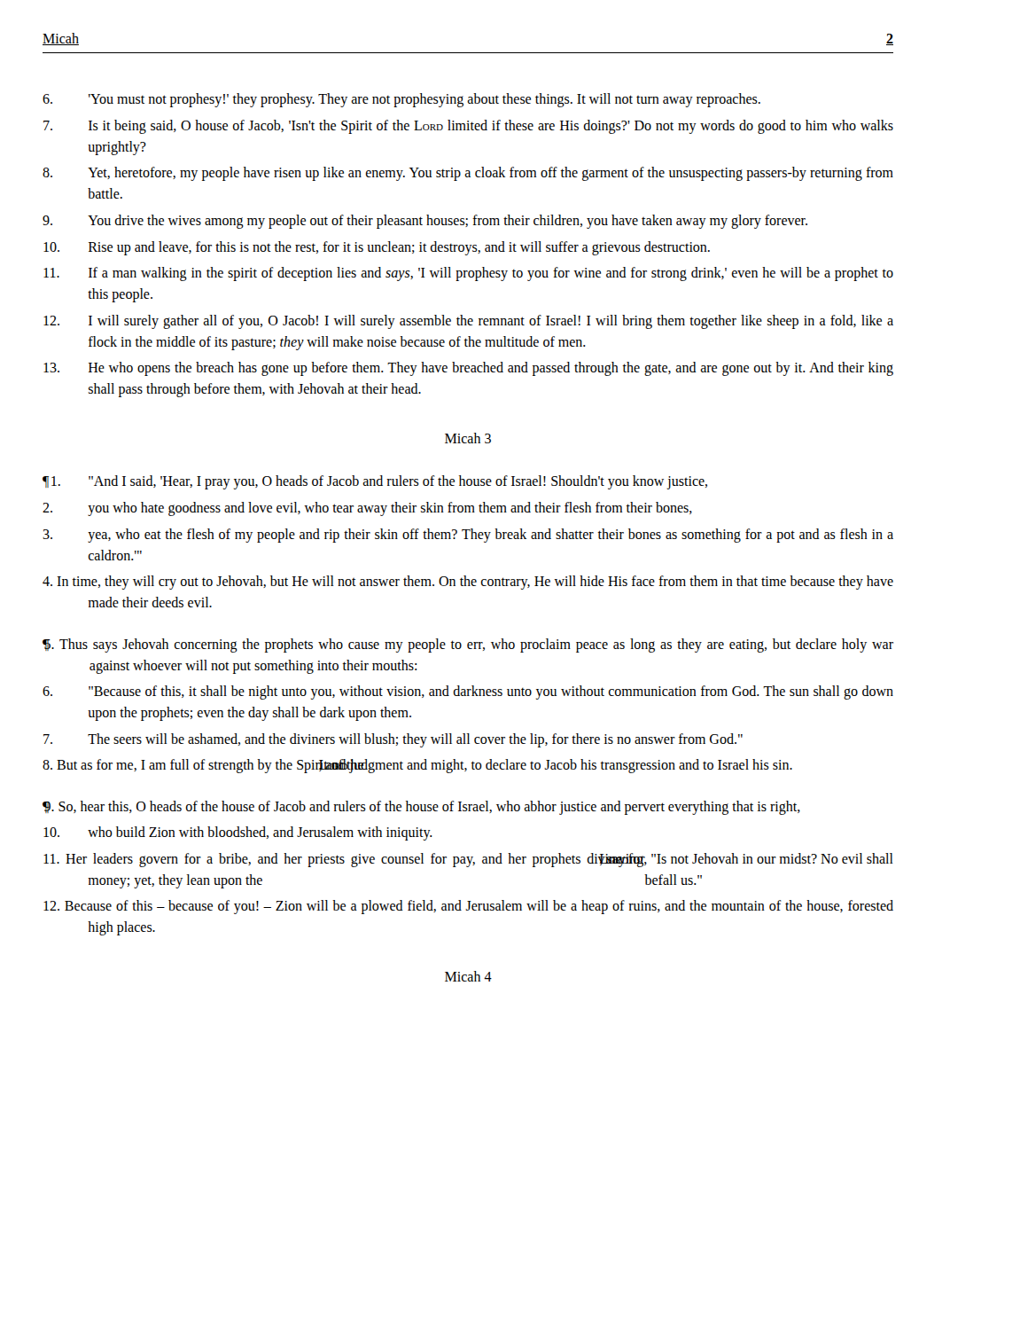Micah 2
6.'You must not prophesy!' they prophesy. They are not prophesying about these things. It will not turn away reproaches.
7. Is it being said, O house of Jacob, 'Isn't the Spirit of the Lord limited if these are His doings?' Do not my words do good to him who walks uprightly?
8. Yet, heretofore, my people have risen up like an enemy. You strip a cloak from off the garment of the unsuspecting passers-by returning from battle.
9. You drive the wives among my people out of their pleasant houses; from their children, you have taken away my glory forever.
10. Rise up and leave, for this is not the rest, for it is unclean; it destroys, and it will suffer a grievous destruction.
11. If a man walking in the spirit of deception lies and says, 'I will prophesy to you for wine and for strong drink,' even he will be a prophet to this people.
12. I will surely gather all of you, O Jacob! I will surely assemble the remnant of Israel! I will bring them together like sheep in a fold, like a flock in the middle of its pasture; they will make noise because of the multitude of men.
13. He who opens the breach has gone up before them. They have breached and passed through the gate, and are gone out by it. And their king shall pass through before them, with Jehovah at their head.
Micah 3
¶1."And I said, 'Hear, I pray you, O heads of Jacob and rulers of the house of Israel! Shouldn't you know justice,
2. you who hate goodness and love evil, who tear away their skin from them and their flesh from their bones,
3. yea, who eat the flesh of my people and rip their skin off them? They break and shatter their bones as something for a pot and as flesh in a caldron.'"
4. In time, they will cry out to Jehovah, but He will not answer them. On the contrary, He will hide His face from them in that time because they have made their deeds evil.
¶5. Thus says Jehovah concerning the prophets who cause my people to err, who proclaim peace as long as they are eating, but declare holy war against whoever will not put something into their mouths:
6."Because of this, it shall be night unto you, without vision, and darkness unto you without communication from God. The sun shall go down upon the prophets; even the day shall be dark upon them.
7. The seers will be ashamed, and the diviners will blush; they will all cover the lip, for there is no answer from God."
8. But as for me, I am full of strength by the Spirit of the Lord, and judgment and might, to declare to Jacob his transgression and to Israel his sin.
¶9. So, hear this, O heads of the house of Jacob and rulers of the house of Israel, who abhor justice and pervert everything that is right,
10. who build Zion with bloodshed, and Jerusalem with iniquity.
11. Her leaders govern for a bribe, and her priests give counsel for pay, and her prophets divine for money; yet, they lean upon the Lord, saying, "Is not Jehovah in our midst? No evil shall befall us."
12. Because of this – because of you! – Zion will be a plowed field, and Jerusalem will be a heap of ruins, and the mountain of the house, forested high places.
Micah 4